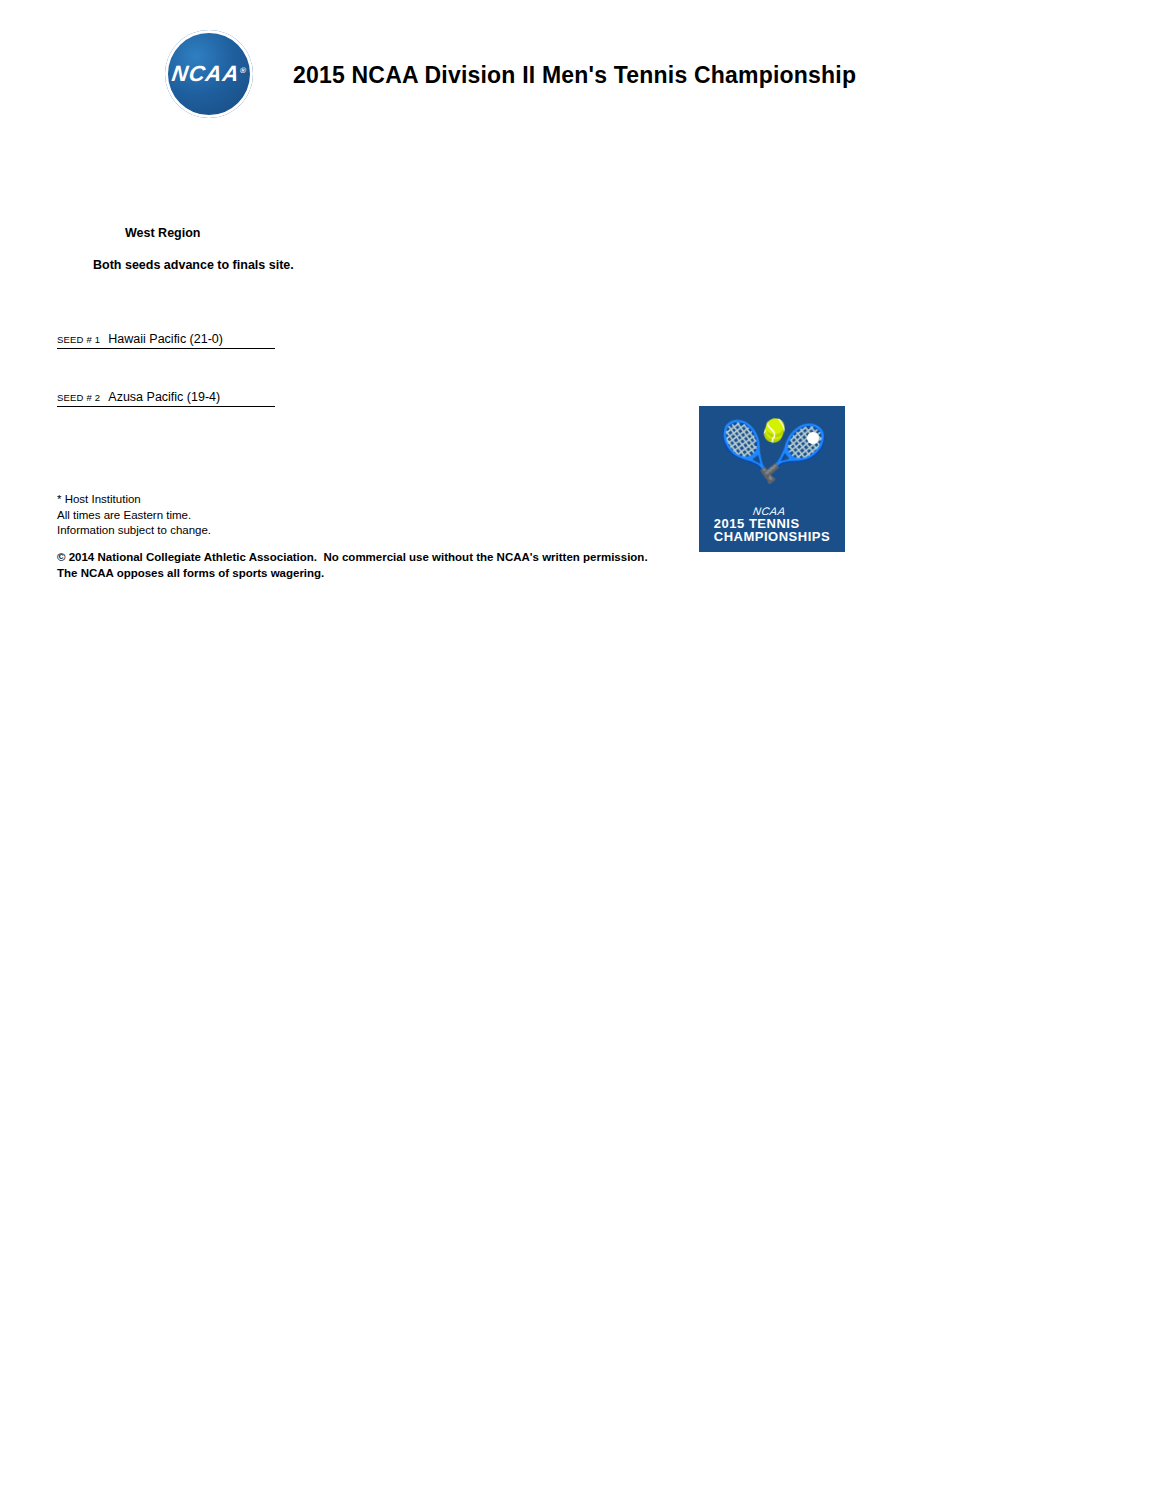NCAA®
2015 NCAA Division II Men's Tennis Championship
West Region
Both seeds advance to finals site.
SEED # 1 Hawaii Pacific (21-0)
SEED # 2 Azusa Pacific (19-4)
* Host Institution
All times are Eastern time.
Information subject to change.
© 2014 National Collegiate Athletic Association. No commercial use without the NCAA's written permission.
The NCAA opposes all forms of sports wagering.
🎾
🎾
NCAA 2015 TENNIS
CHAMPIONSHIPS